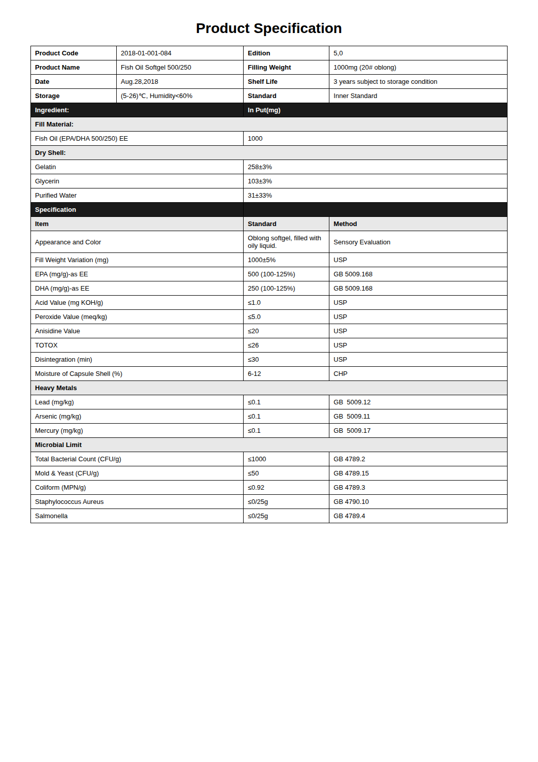Product Specification
| Product Code | 2018-01-001-084 | Edition | 5,0 |
| Product Name | Fish Oil Softgel 500/250 | Filling Weight | 1000mg (20# oblong) |
| Date | Aug.28,2018 | Shelf Life | 3 years subject to storage condition |
| Storage | (5-26)℃, Humidity<60% | Standard | Inner Standard |
| Ingredient: | In Put(mg) |
| Fill Material: |
| Fish Oil (EPA/DHA 500/250) EE | 1000 |
| Dry Shell: |
| Gelatin | 258±3% |
| Glycerin | 103±3% |
| Purified Water | 31±33% |
| Specification | |
| Item | Standard | Method |
| Appearance and Color | Oblong softgel, filled with oily liquid. | Sensory Evaluation |
| Fill Weight Variation (mg) | 1000±5% | USP |
| EPA (mg/g)-as EE | 500 (100-125%) | GB 5009.168 |
| DHA (mg/g)-as EE | 250 (100-125%) | GB 5009.168 |
| Acid Value (mg KOH/g) | ≤1.0 | USP |
| Peroxide Value (meq/kg) | ≤5.0 | USP |
| Anisidine Value | ≤20 | USP |
| TOTOX | ≤26 | USP |
| Disintegration (min) | ≤30 | USP |
| Moisture of Capsule Shell (%) | 6-12 | CHP |
| Heavy Metals |
| Lead (mg/kg) | ≤0.1 | GB 5009.12 |
| Arsenic (mg/kg) | ≤0.1 | GB 5009.11 |
| Mercury (mg/kg) | ≤0.1 | GB 5009.17 |
| Microbial Limit |
| Total Bacterial Count (CFU/g) | ≤1000 | GB 4789.2 |
| Mold & Yeast (CFU/g) | ≤50 | GB 4789.15 |
| Coliform (MPN/g) | ≤0.92 | GB 4789.3 |
| Staphylococcus Aureus | ≤0/25g | GB 4790.10 |
| Salmonella | ≤0/25g | GB 4789.4 |